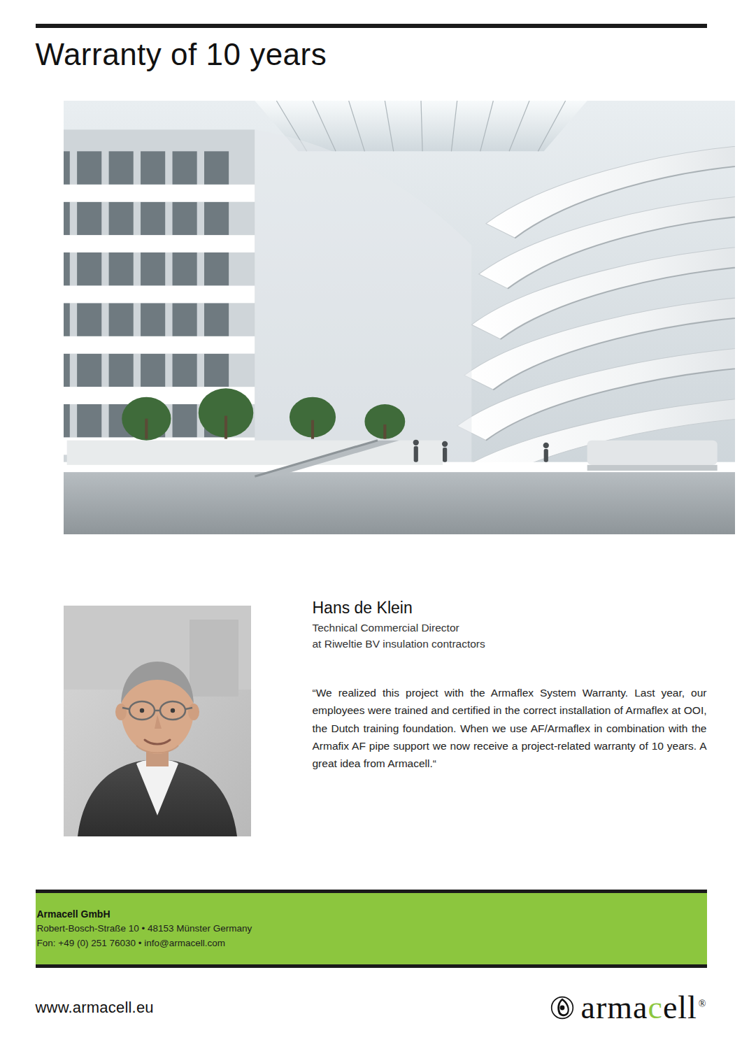Warranty of 10 years
Hans de Klein
Technical Commercial Director
at Riweltie BV insulation contractors
“We realized this project with the Armaflex System Warranty. Last year, our employees were trained and certified in the correct installation of Armaflex at OOI, the Dutch training foundation. When we use AF/Armaflex in combination with the Armafix AF pipe support we now receive a project-related warranty of 10 years. A great idea from Armacell.“
Armacell GmbH Robert-Bosch-Straße 10 • 48153 Münster Germany Fon: +49 (0) 251 76030 • info@armacell.com
www.armacell.eu
armacell®